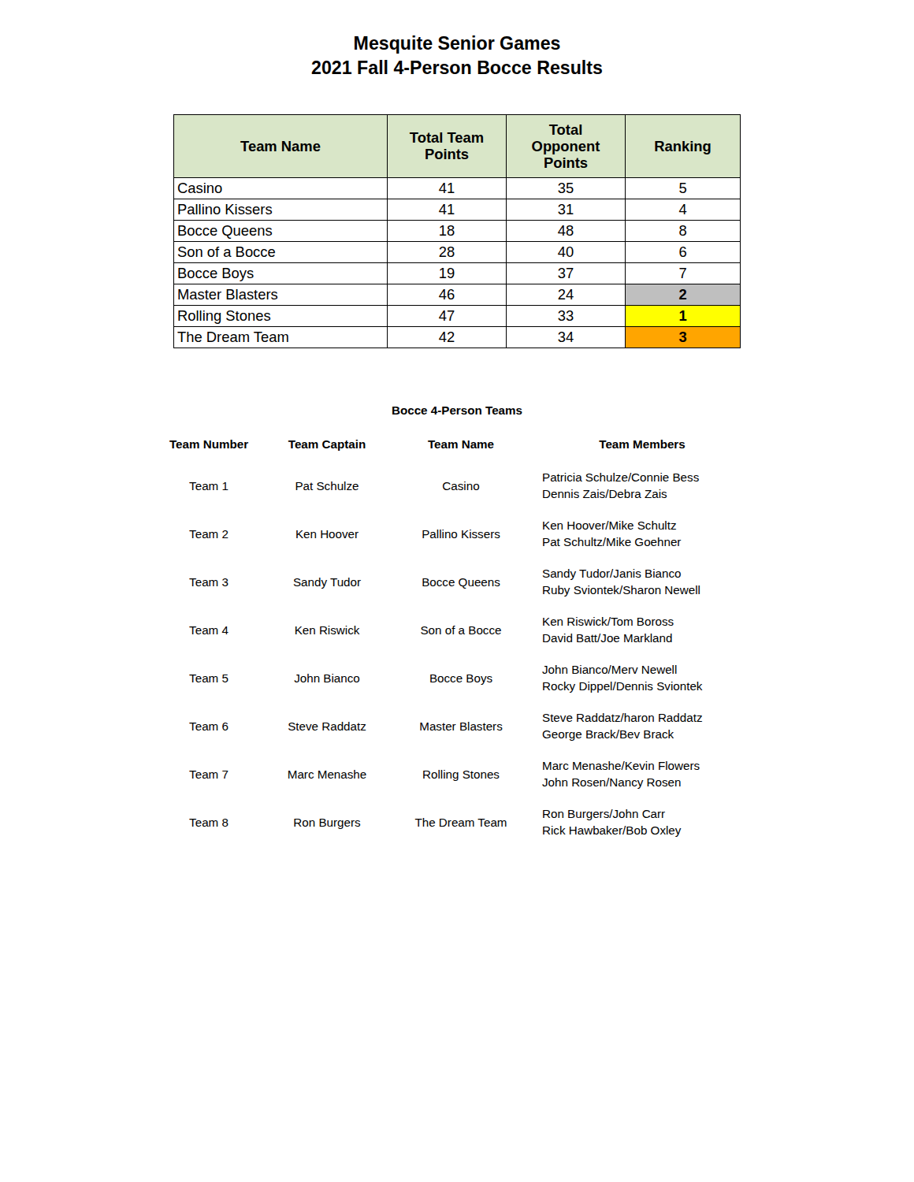Mesquite Senior Games
2021 Fall 4-Person Bocce Results
| Team Name | Total Team Points | Total Opponent Points | Ranking |
| --- | --- | --- | --- |
| Casino | 41 | 35 | 5 |
| Pallino Kissers | 41 | 31 | 4 |
| Bocce Queens | 18 | 48 | 8 |
| Son of a Bocce | 28 | 40 | 6 |
| Bocce Boys | 19 | 37 | 7 |
| Master Blasters | 46 | 24 | 2 |
| Rolling Stones | 47 | 33 | 1 |
| The Dream Team | 42 | 34 | 3 |
Bocce 4-Person Teams
| Team Number | Team Captain | Team Name | Team Members |
| --- | --- | --- | --- |
| Team 1 | Pat Schulze | Casino | Patricia Schulze/Connie Bess Dennis Zais/Debra Zais |
| Team 2 | Ken Hoover | Pallino Kissers | Ken Hoover/Mike Schultz Pat Schultz/Mike Goehner |
| Team 3 | Sandy Tudor | Bocce Queens | Sandy Tudor/Janis Bianco Ruby Sviontek/Sharon Newell |
| Team 4 | Ken Riswick | Son of a Bocce | Ken Riswick/Tom Boross David Batt/Joe Markland |
| Team 5 | John Bianco | Bocce Boys | John Bianco/Merv Newell Rocky Dippel/Dennis Sviontek |
| Team 6 | Steve Raddatz | Master Blasters | Steve Raddatz/haron Raddatz George Brack/Bev Brack |
| Team 7 | Marc Menashe | Rolling Stones | Marc Menashe/Kevin Flowers John Rosen/Nancy Rosen |
| Team 8 | Ron Burgers | The Dream Team | Ron Burgers/John Carr Rick Hawbaker/Bob Oxley |